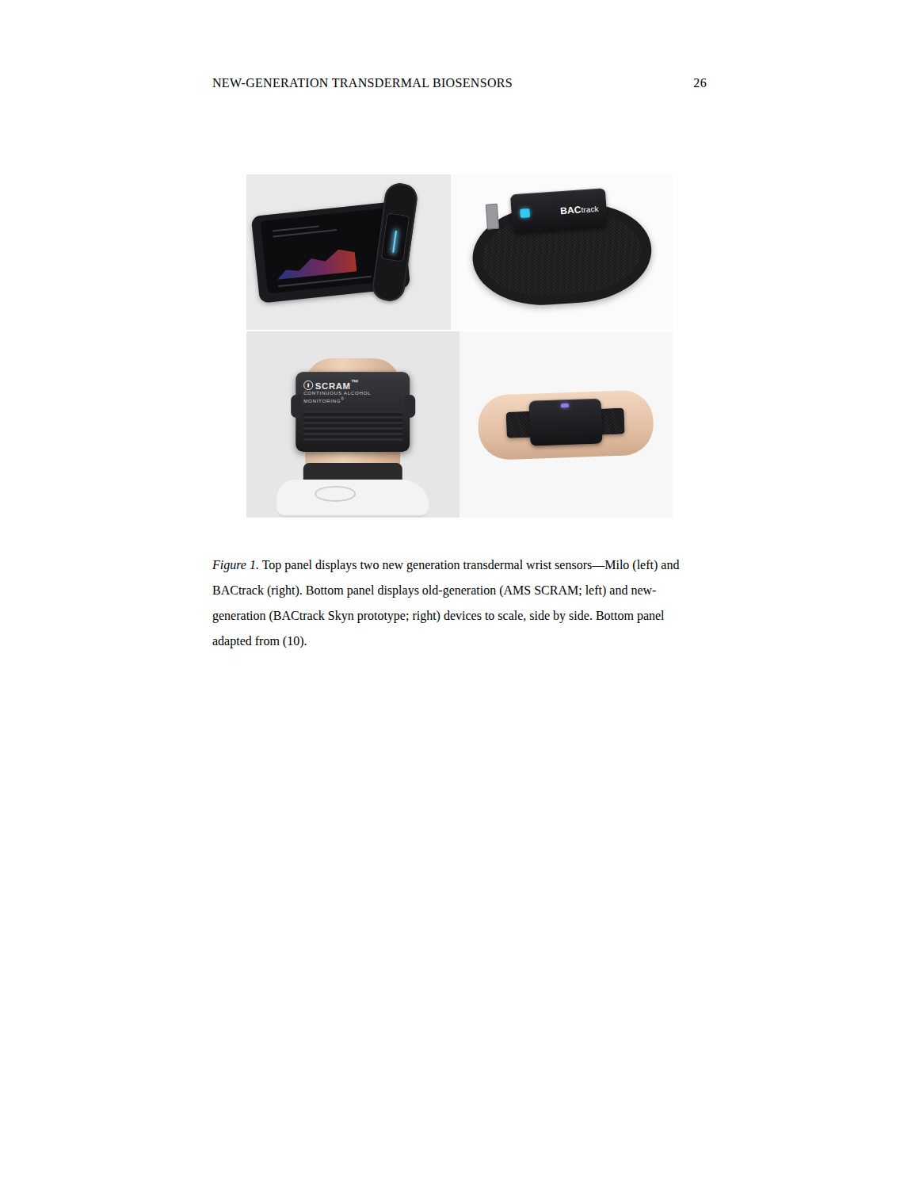New-Generation Transdermal Biosensors 26
BAC track
SCRAM™
CONTINUOUS ALCOHOL
MONITORING®
Figure 1. Top panel displays two new generation transdermal wrist sensors—Milo (left) and BACtrack (right). Bottom panel displays old-generation (AMS SCRAM; left) and new-generation (BACtrack Skyn prototype; right) devices to scale, side by side. Bottom panel adapted from (10).